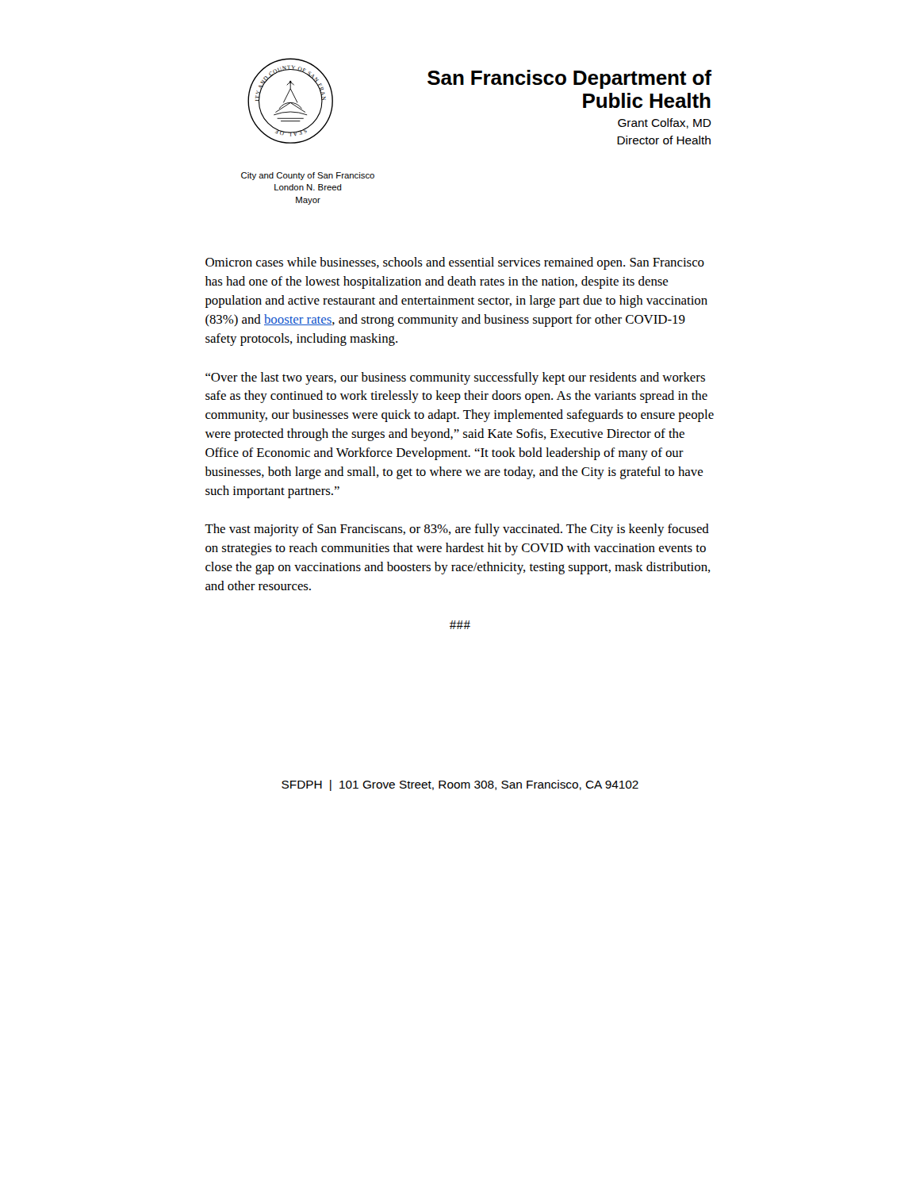THE CITY AND COUNTY OF SAN FRANCISCO SEAL OF
San Francisco Department of Public Health
Grant Colfax, MD
Director of Health
City and County of San Francisco
London N. Breed
Mayor
Omicron cases while businesses, schools and essential services remained open. San Francisco has had one of the lowest hospitalization and death rates in the nation, despite its dense population and active restaurant and entertainment sector, in large part due to high vaccination (83%) and booster rates, and strong community and business support for other COVID-19 safety protocols, including masking.
“Over the last two years, our business community successfully kept our residents and workers safe as they continued to work tirelessly to keep their doors open. As the variants spread in the community, our businesses were quick to adapt. They implemented safeguards to ensure people were protected through the surges and beyond,” said Kate Sofis, Executive Director of the Office of Economic and Workforce Development. “It took bold leadership of many of our businesses, both large and small, to get to where we are today, and the City is grateful to have such important partners.”
The vast majority of San Franciscans, or 83%, are fully vaccinated. The City is keenly focused on strategies to reach communities that were hardest hit by COVID with vaccination events to close the gap on vaccinations and boosters by race/ethnicity, testing support, mask distribution, and other resources.
###
SFDPH | 101 Grove Street, Room 308, San Francisco, CA 94102